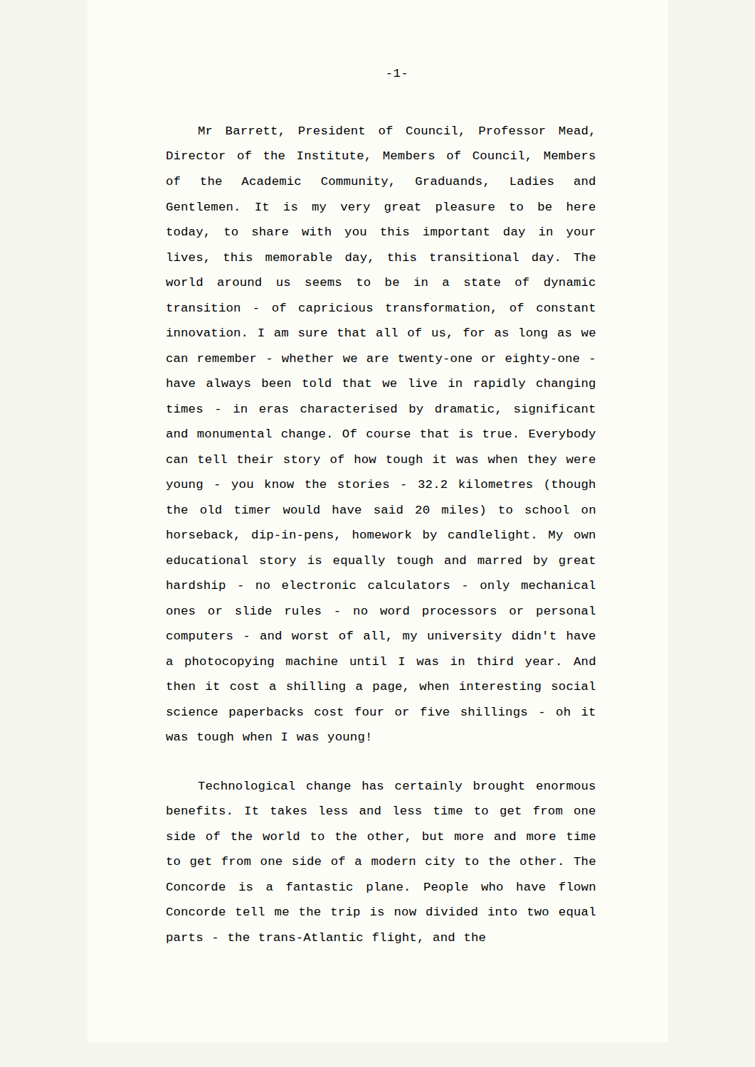-1-
Mr Barrett, President of Council, Professor Mead, Director of the Institute, Members of Council, Members of the Academic Community, Graduands, Ladies and Gentlemen. It is my very great pleasure to be here today, to share with you this important day in your lives, this memorable day, this transitional day. The world around us seems to be in a state of dynamic transition - of capricious transformation, of constant innovation. I am sure that all of us, for as long as we can remember - whether we are twenty-one or eighty-one - have always been told that we live in rapidly changing times - in eras characterised by dramatic, significant and monumental change. Of course that is true. Everybody can tell their story of how tough it was when they were young - you know the stories - 32.2 kilometres (though the old timer would have said 20 miles) to school on horseback, dip-in-pens, homework by candlelight. My own educational story is equally tough and marred by great hardship - no electronic calculators - only mechanical ones or slide rules - no word processors or personal computers - and worst of all, my university didn't have a photocopying machine until I was in third year. And then it cost a shilling a page, when interesting social science paperbacks cost four or five shillings - oh it was tough when I was young!
Technological change has certainly brought enormous benefits. It takes less and less time to get from one side of the world to the other, but more and more time to get from one side of a modern city to the other. The Concorde is a fantastic plane. People who have flown Concorde tell me the trip is now divided into two equal parts - the trans-Atlantic flight, and the